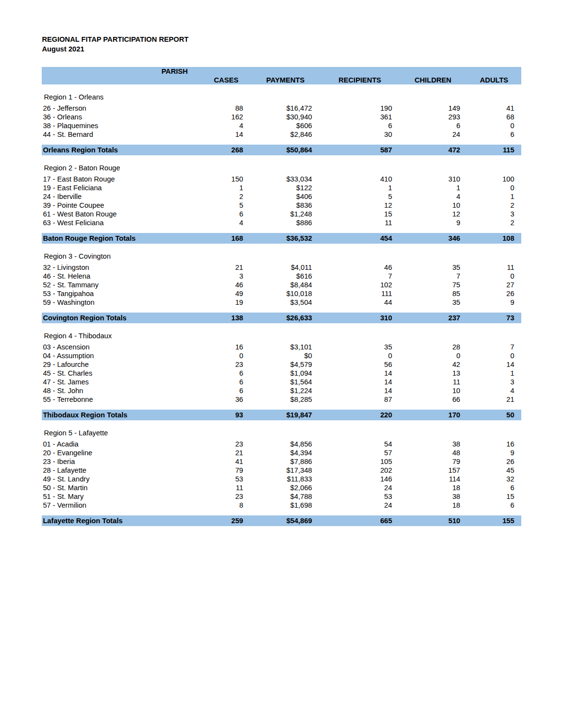REGIONAL FITAP PARTICIPATION REPORT
August 2021
| PARISH | | | | | |
| --- | --- | --- | --- | --- | --- |
| | CASES | PAYMENTS | RECIPIENTS | CHILDREN | ADULTS |
| Region 1 - Orleans |
| 26 - Jefferson | 88 | $16,472 | 190 | 149 | 41 |
| 36 - Orleans | 162 | $30,940 | 361 | 293 | 68 |
| 38 - Plaquemines | 4 | $606 | 6 | 6 | 0 |
| 44 - St. Bernard | 14 | $2,846 | 30 | 24 | 6 |
| Orleans Region Totals | 268 | $50,864 | 587 | 472 | 115 |
| Region 2 - Baton Rouge |
| 17 - East Baton Rouge | 150 | $33,034 | 410 | 310 | 100 |
| 19 - East Feliciana | 1 | $122 | 1 | 1 | 0 |
| 24 - Iberville | 2 | $406 | 5 | 4 | 1 |
| 39 - Pointe Coupee | 5 | $836 | 12 | 10 | 2 |
| 61 - West Baton Rouge | 6 | $1,248 | 15 | 12 | 3 |
| 63 - West Feliciana | 4 | $886 | 11 | 9 | 2 |
| Baton Rouge Region Totals | 168 | $36,532 | 454 | 346 | 108 |
| Region 3 - Covington |
| 32 - Livingston | 21 | $4,011 | 46 | 35 | 11 |
| 46 - St. Helena | 3 | $616 | 7 | 7 | 0 |
| 52 - St. Tammany | 46 | $8,484 | 102 | 75 | 27 |
| 53 - Tangipahoa | 49 | $10,018 | 111 | 85 | 26 |
| 59 - Washington | 19 | $3,504 | 44 | 35 | 9 |
| Covington Region Totals | 138 | $26,633 | 310 | 237 | 73 |
| Region 4 - Thibodaux |
| 03 - Ascension | 16 | $3,101 | 35 | 28 | 7 |
| 04 - Assumption | 0 | $0 | 0 | 0 | 0 |
| 29 - Lafourche | 23 | $4,579 | 56 | 42 | 14 |
| 45 - St. Charles | 6 | $1,094 | 14 | 13 | 1 |
| 47 - St. James | 6 | $1,564 | 14 | 11 | 3 |
| 48 - St. John | 6 | $1,224 | 14 | 10 | 4 |
| 55 - Terrebonne | 36 | $8,285 | 87 | 66 | 21 |
| Thibodaux Region Totals | 93 | $19,847 | 220 | 170 | 50 |
| Region 5 - Lafayette |
| 01 - Acadia | 23 | $4,856 | 54 | 38 | 16 |
| 20 - Evangeline | 21 | $4,394 | 57 | 48 | 9 |
| 23 - Iberia | 41 | $7,886 | 105 | 79 | 26 |
| 28 - Lafayette | 79 | $17,348 | 202 | 157 | 45 |
| 49 - St. Landry | 53 | $11,833 | 146 | 114 | 32 |
| 50 - St. Martin | 11 | $2,066 | 24 | 18 | 6 |
| 51 - St. Mary | 23 | $4,788 | 53 | 38 | 15 |
| 57 - Vermilion | 8 | $1,698 | 24 | 18 | 6 |
| Lafayette Region Totals | 259 | $54,869 | 665 | 510 | 155 |